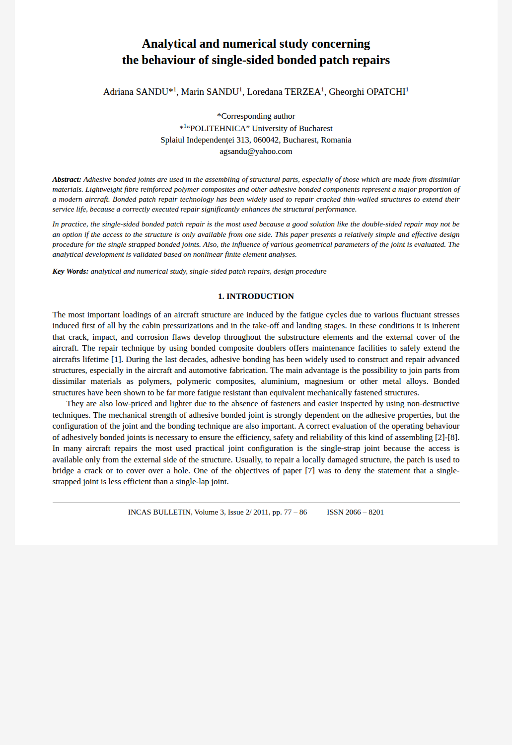Analytical and numerical study concerning
the behaviour of single-sided bonded patch repairs
Adriana SANDU*1, Marin SANDU1, Loredana TERZEA1, Gheorghi OPATCHI1
*Corresponding author
*1“POLITEHNICA” University of Bucharest
Splaiul Independenței 313, 060042, Bucharest, Romania
agsandu@yahoo.com
Abstract: Adhesive bonded joints are used in the assembling of structural parts, especially of those which are made from dissimilar materials. Lightweight fibre reinforced polymer composites and other adhesive bonded components represent a major proportion of a modern aircraft. Bonded patch repair technology has been widely used to repair cracked thin-walled structures to extend their service life, because a correctly executed repair significantly enhances the structural performance.
In practice, the single-sided bonded patch repair is the most used because a good solution like the double-sided repair may not be an option if the access to the structure is only available from one side. This paper presents a relatively simple and effective design procedure for the single strapped bonded joints. Also, the influence of various geometrical parameters of the joint is evaluated. The analytical development is validated based on nonlinear finite element analyses.
Key Words: analytical and numerical study, single-sided patch repairs, design procedure
1. INTRODUCTION
The most important loadings of an aircraft structure are induced by the fatigue cycles due to various fluctuant stresses induced first of all by the cabin pressurizations and in the take-off and landing stages. In these conditions it is inherent that crack, impact, and corrosion flaws develop throughout the substructure elements and the external cover of the aircraft. The repair technique by using bonded composite doublers offers maintenance facilities to safely extend the aircrafts lifetime [1]. During the last decades, adhesive bonding has been widely used to construct and repair advanced structures, especially in the aircraft and automotive fabrication. The main advantage is the possibility to join parts from dissimilar materials as polymers, polymeric composites, aluminium, magnesium or other metal alloys. Bonded structures have been shown to be far more fatigue resistant than equivalent mechanically fastened structures.
They are also low-priced and lighter due to the absence of fasteners and easier inspected by using non-destructive techniques. The mechanical strength of adhesive bonded joint is strongly dependent on the adhesive properties, but the configuration of the joint and the bonding technique are also important. A correct evaluation of the operating behaviour of adhesively bonded joints is necessary to ensure the efficiency, safety and reliability of this kind of assembling [2]-[8]. In many aircraft repairs the most used practical joint configuration is the single-strap joint because the access is available only from the external side of the structure. Usually, to repair a locally damaged structure, the patch is used to bridge a crack or to cover over a hole. One of the objectives of paper [7] was to deny the statement that a single-strapped joint is less efficient than a single-lap joint.
INCAS BULLETIN, Volume 3, Issue 2/ 2011, pp. 77 – 86 ISSN 2066 – 8201